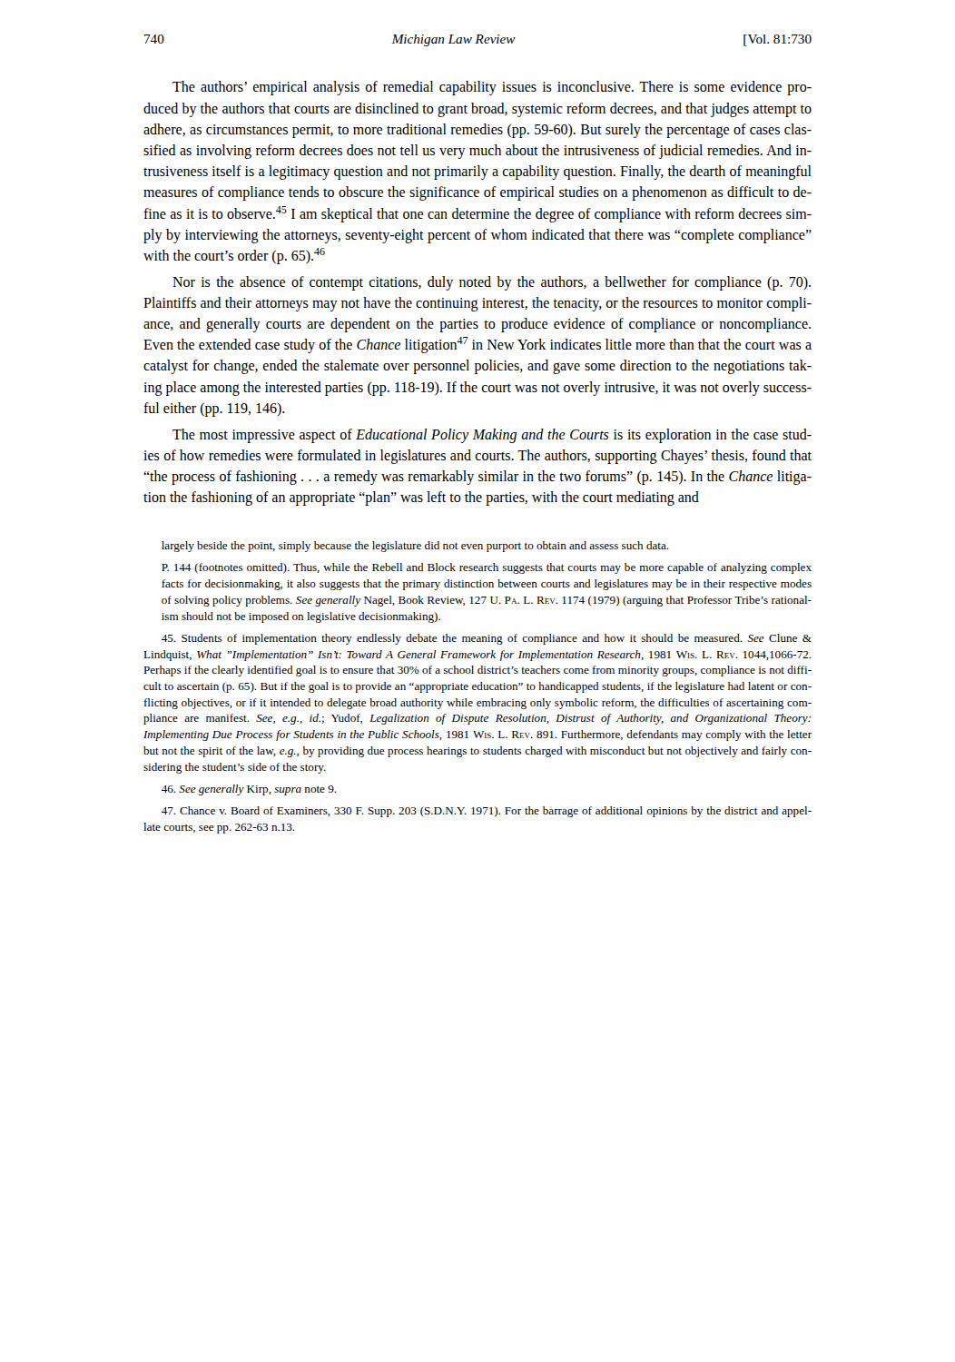740 Michigan Law Review [Vol. 81:730
The authors’ empirical analysis of remedial capability issues is inconclusive. There is some evidence produced by the authors that courts are disinclined to grant broad, systemic reform decrees, and that judges attempt to adhere, as circumstances permit, to more traditional remedies (pp. 59-60). But surely the percentage of cases classified as involving reform decrees does not tell us very much about the intrusiveness of judicial remedies. And intrusiveness itself is a legitimacy question and not primarily a capability question. Finally, the dearth of meaningful measures of compliance tends to obscure the significance of empirical studies on a phenomenon as difficult to define as it is to observe.45 I am skeptical that one can determine the degree of compliance with reform decrees simply by interviewing the attorneys, seventy-eight percent of whom indicated that there was “complete compliance” with the court’s order (p. 65).46
Nor is the absence of contempt citations, duly noted by the authors, a bellwether for compliance (p. 70). Plaintiffs and their attorneys may not have the continuing interest, the tenacity, or the resources to monitor compliance, and generally courts are dependent on the parties to produce evidence of compliance or noncompliance. Even the extended case study of the Chance litigation47 in New York indicates little more than that the court was a catalyst for change, ended the stalemate over personnel policies, and gave some direction to the negotiations taking place among the interested parties (pp. 118-19). If the court was not overly intrusive, it was not overly successful either (pp. 119, 146).
The most impressive aspect of Educational Policy Making and the Courts is its exploration in the case studies of how remedies were formulated in legislatures and courts. The authors, supporting Chayes’ thesis, found that “the process of fashioning . . . a remedy was remarkably similar in the two forums” (p. 145). In the Chance litigation the fashioning of an appropriate “plan” was left to the parties, with the court mediating and
largely beside the point, simply because the legislature did not even purport to obtain and assess such data.
P. 144 (footnotes omitted). Thus, while the Rebell and Block research suggests that courts may be more capable of analyzing complex facts for decisionmaking, it also suggests that the primary distinction between courts and legislatures may be in their respective modes of solving policy problems. See generally Nagel, Book Review, 127 U. Pa. L. Rev. 1174 (1979) (arguing that Professor Tribe’s rationalism should not be imposed on legislative decisionmaking).
45. Students of implementation theory endlessly debate the meaning of compliance and how it should be measured. See Clune & Lindquist, What ”Implementation” Isn’t: Toward A General Framework for Implementation Research, 1981 Wis. L. Rev. 1044,1066-72. Perhaps if the clearly identified goal is to ensure that 30% of a school district’s teachers come from minority groups, compliance is not difficult to ascertain (p. 65). But if the goal is to provide an “appropriate education” to handicapped students, if the legislature had latent or conflicting objectives, or if it intended to delegate broad authority while embracing only symbolic reform, the difficulties of ascertaining compliance are manifest. See, e.g., id.; Yudof, Legalization of Dispute Resolution, Distrust of Authority, and Organizational Theory: Implementing Due Process for Students in the Public Schools, 1981 Wis. L. Rev. 891. Furthermore, defendants may comply with the letter but not the spirit of the law, e.g., by providing due process hearings to students charged with misconduct but not objectively and fairly considering the student’s side of the story.
46. See generally Kirp, supra note 9.
47. Chance v. Board of Examiners, 330 F. Supp. 203 (S.D.N.Y. 1971). For the barrage of additional opinions by the district and appellate courts, see pp. 262-63 n.13.